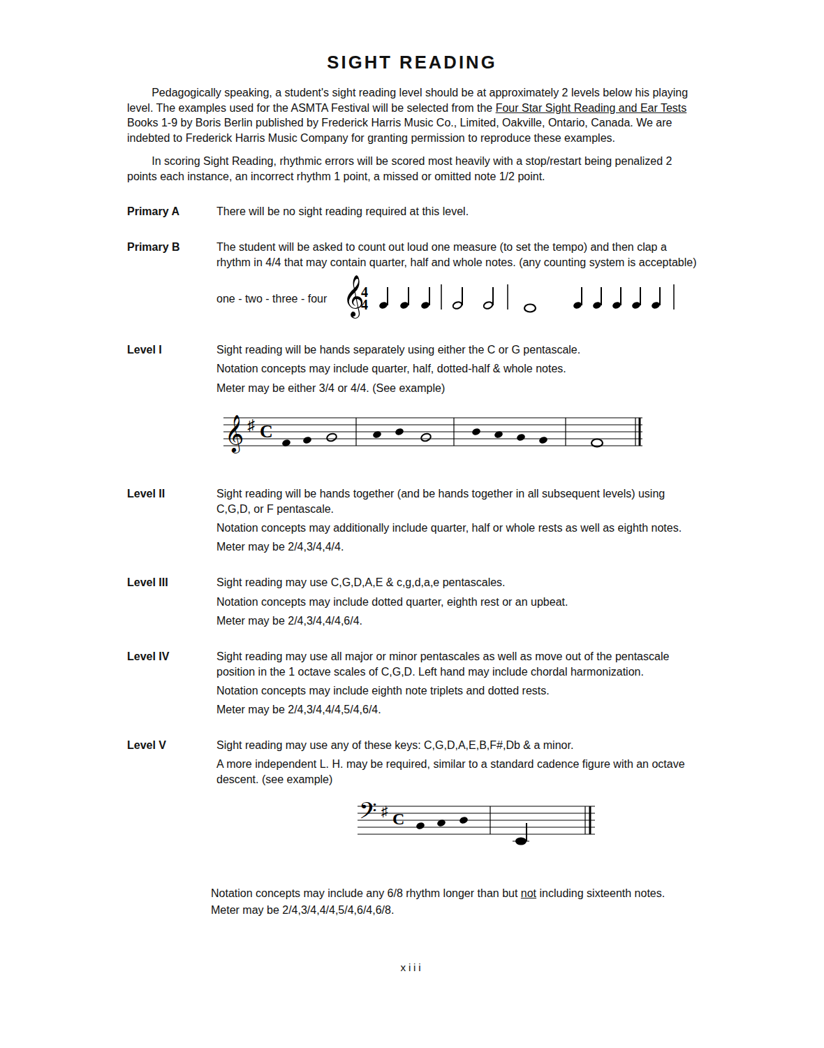SIGHT READING
Pedagogically speaking, a student's sight reading level should be at approximately 2 levels below his playing level. The examples used for the ASMTA Festival will be selected from the Four Star Sight Reading and Ear Tests Books 1-9 by Boris Berlin published by Frederick Harris Music Co., Limited, Oakville, Ontario, Canada. We are indebted to Frederick Harris Music Company for granting permission to reproduce these examples.
In scoring Sight Reading, rhythmic errors will be scored most heavily with a stop/restart being penalized 2 points each instance, an incorrect rhythm 1 point, a missed or omitted note 1/2 point.
Primary A
There will be no sight reading required at this level.
Primary B
The student will be asked to count out loud one measure (to set the tempo) and then clap a rhythm in 4/4 that may contain quarter, half and whole notes. (any counting system is acceptable)
one - two - three - four 𝄞 4 4
Level I
Sight reading will be hands separately using either the C or G pentascale.
Notation concepts may include quarter, half, dotted-half & whole notes.
Meter may be either 3/4 or 4/4. (See example)
𝄞 ♯ C
Level II
Sight reading will be hands together (and be hands together in all subsequent levels) using C,G,D, or F pentascale.
Notation concepts may additionally include quarter, half or whole rests as well as eighth notes.
Meter may be 2/4,3/4,4/4.
Level III
Sight reading may use C,G,D,A,E & c,g,d,a,e pentascales.
Notation concepts may include dotted quarter, eighth rest or an upbeat.
Meter may be 2/4,3/4,4/4,6/4.
Level IV
Sight reading may use all major or minor pentascales as well as move out of the pentascale position in the 1 octave scales of C,G,D. Left hand may include chordal harmonization.
Notation concepts may include eighth note triplets and dotted rests.
Meter may be 2/4,3/4,4/4,5/4,6/4.
Level V
Sight reading may use any of these keys: C,G,D,A,E,B,F#,Db & a minor.
A more independent L. H. may be required, similar to a standard cadence figure with an octave descent. (see example)
𝄢 ♯ C
Notation concepts may include any 6/8 rhythm longer than but not including sixteenth notes.
Meter may be 2/4,3/4,4/4,5/4,6/4,6/8.
xiii